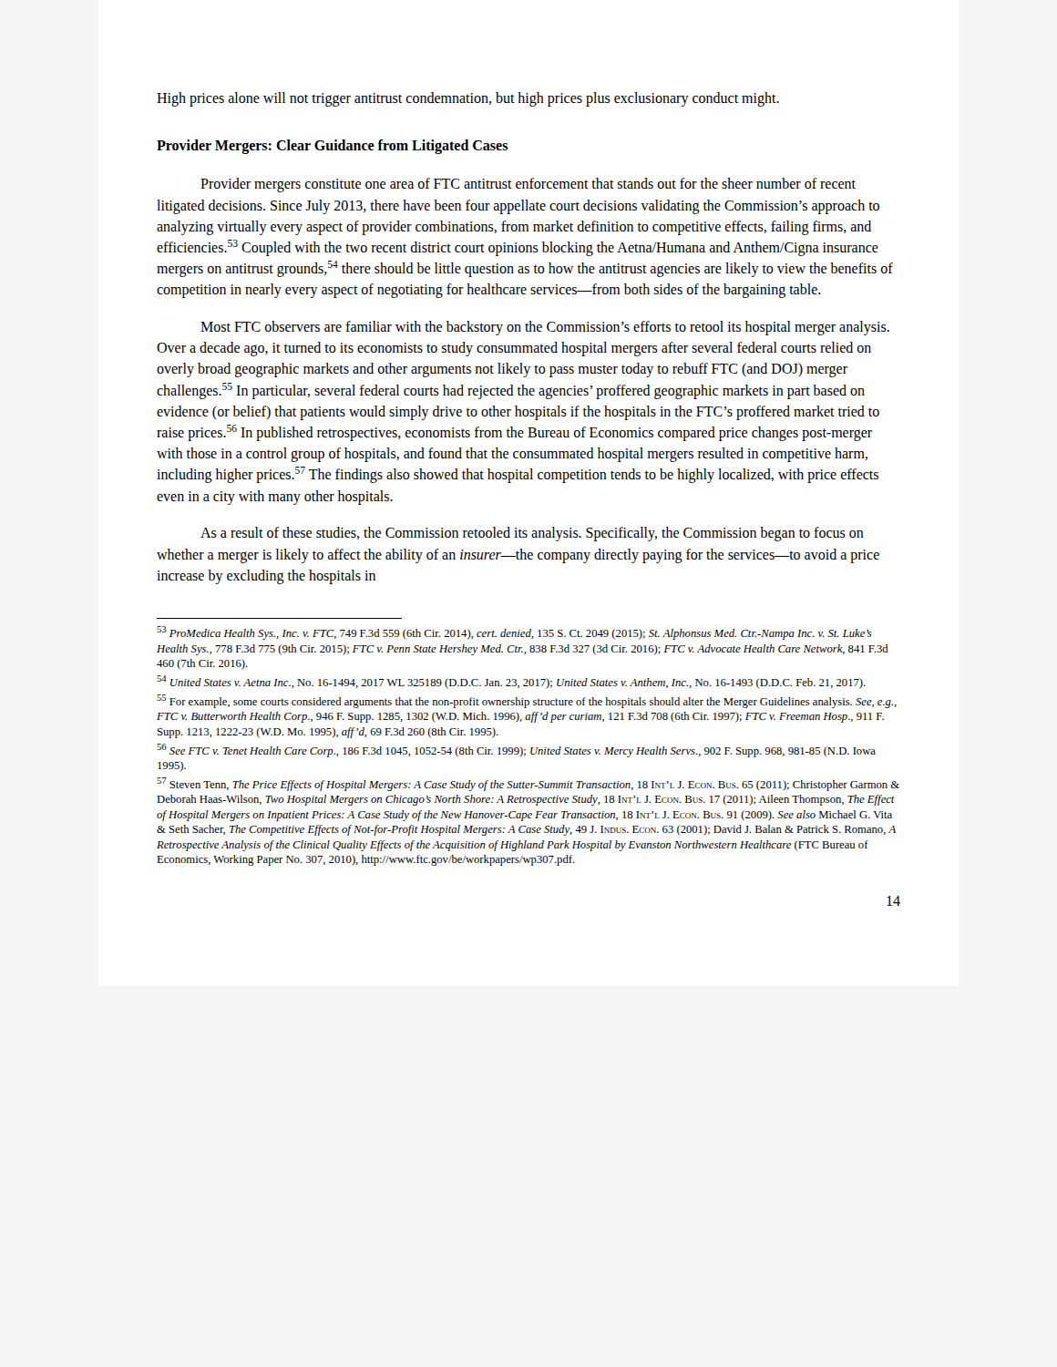High prices alone will not trigger antitrust condemnation, but high prices plus exclusionary conduct might.
Provider Mergers: Clear Guidance from Litigated Cases
Provider mergers constitute one area of FTC antitrust enforcement that stands out for the sheer number of recent litigated decisions. Since July 2013, there have been four appellate court decisions validating the Commission’s approach to analyzing virtually every aspect of provider combinations, from market definition to competitive effects, failing firms, and efficiencies.53 Coupled with the two recent district court opinions blocking the Aetna/Humana and Anthem/Cigna insurance mergers on antitrust grounds,54 there should be little question as to how the antitrust agencies are likely to view the benefits of competition in nearly every aspect of negotiating for healthcare services—from both sides of the bargaining table.
Most FTC observers are familiar with the backstory on the Commission’s efforts to retool its hospital merger analysis. Over a decade ago, it turned to its economists to study consummated hospital mergers after several federal courts relied on overly broad geographic markets and other arguments not likely to pass muster today to rebuff FTC (and DOJ) merger challenges.55 In particular, several federal courts had rejected the agencies’ proffered geographic markets in part based on evidence (or belief) that patients would simply drive to other hospitals if the hospitals in the FTC’s proffered market tried to raise prices.56 In published retrospectives, economists from the Bureau of Economics compared price changes post-merger with those in a control group of hospitals, and found that the consummated hospital mergers resulted in competitive harm, including higher prices.57 The findings also showed that hospital competition tends to be highly localized, with price effects even in a city with many other hospitals.
As a result of these studies, the Commission retooled its analysis. Specifically, the Commission began to focus on whether a merger is likely to affect the ability of an insurer—the company directly paying for the services—to avoid a price increase by excluding the hospitals in
53 ProMedica Health Sys., Inc. v. FTC, 749 F.3d 559 (6th Cir. 2014), cert. denied, 135 S. Ct. 2049 (2015); St. Alphonsus Med. Ctr.-Nampa Inc. v. St. Luke’s Health Sys., 778 F.3d 775 (9th Cir. 2015); FTC v. Penn State Hershey Med. Ctr., 838 F.3d 327 (3d Cir. 2016); FTC v. Advocate Health Care Network, 841 F.3d 460 (7th Cir. 2016).
54 United States v. Aetna Inc., No. 16-1494, 2017 WL 325189 (D.D.C. Jan. 23, 2017); United States v. Anthem, Inc., No. 16-1493 (D.D.C. Feb. 21, 2017).
55 For example, some courts considered arguments that the non-profit ownership structure of the hospitals should alter the Merger Guidelines analysis. See, e.g., FTC v. Butterworth Health Corp., 946 F. Supp. 1285, 1302 (W.D. Mich. 1996), aff’d per curiam, 121 F.3d 708 (6th Cir. 1997); FTC v. Freeman Hosp., 911 F. Supp. 1213, 1222-23 (W.D. Mo. 1995), aff’d, 69 F.3d 260 (8th Cir. 1995).
56 See FTC v. Tenet Health Care Corp., 186 F.3d 1045, 1052-54 (8th Cir. 1999); United States v. Mercy Health Servs., 902 F. Supp. 968, 981-85 (N.D. Iowa 1995).
57 Steven Tenn, The Price Effects of Hospital Mergers: A Case Study of the Sutter-Summit Transaction, 18 Int’l J. Econ. Bus. 65 (2011); Christopher Garmon & Deborah Haas-Wilson, Two Hospital Mergers on Chicago’s North Shore: A Retrospective Study, 18 Int’l J. Econ. Bus. 17 (2011); Aileen Thompson, The Effect of Hospital Mergers on Inpatient Prices: A Case Study of the New Hanover-Cape Fear Transaction, 18 Int’l J. Econ. Bus. 91 (2009). See also Michael G. Vita & Seth Sacher, The Competitive Effects of Not-for-Profit Hospital Mergers: A Case Study, 49 J. Indus. Econ. 63 (2001); David J. Balan & Patrick S. Romano, A Retrospective Analysis of the Clinical Quality Effects of the Acquisition of Highland Park Hospital by Evanston Northwestern Healthcare (FTC Bureau of Economics, Working Paper No. 307, 2010), http://www.ftc.gov/be/workpapers/wp307.pdf.
14